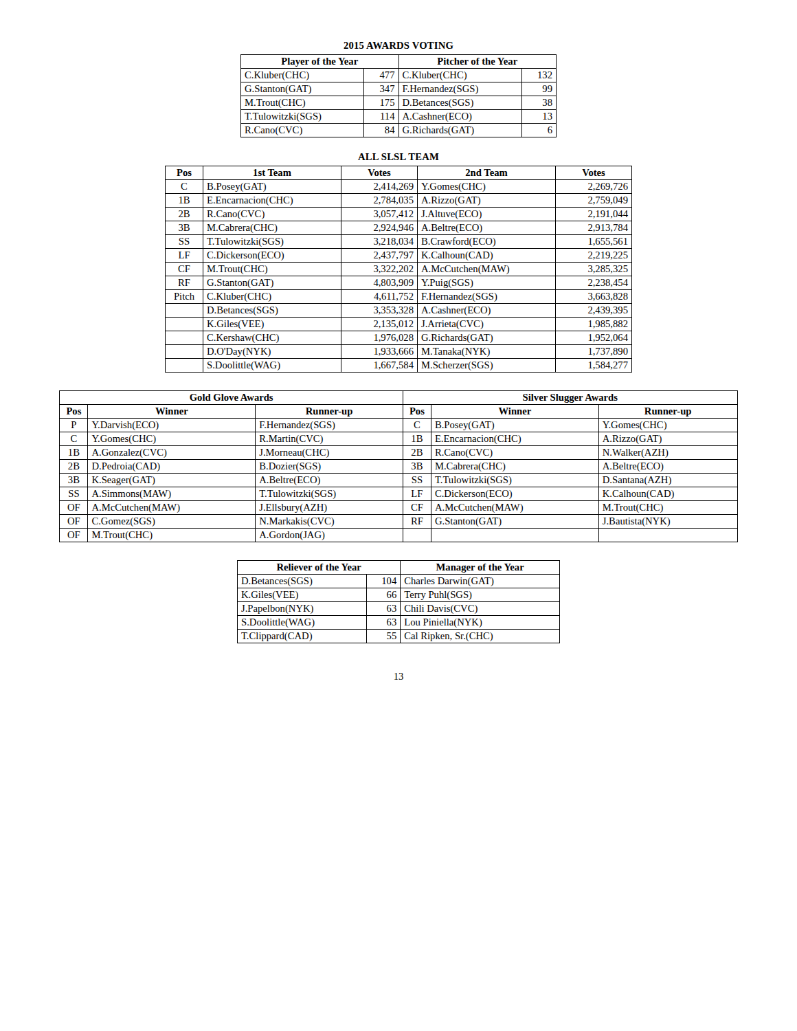2015 AWARDS VOTING
| Player of the Year | Pitcher of the Year |
| --- | --- |
| C.Kluber(CHC) | 477 | C.Kluber(CHC) | 132 |
| G.Stanton(GAT) | 347 | F.Hernandez(SGS) | 99 |
| M.Trout(CHC) | 175 | D.Betances(SGS) | 38 |
| T.Tulowitzki(SGS) | 114 | A.Cashner(ECO) | 13 |
| R.Cano(CVC) | 84 | G.Richards(GAT) | 6 |
ALL SLSL TEAM
| Pos | 1st Team | Votes | 2nd Team | Votes |
| --- | --- | --- | --- | --- |
| C | B.Posey(GAT) | 2,414,269 | Y.Gomes(CHC) | 2,269,726 |
| 1B | E.Encarnacion(CHC) | 2,784,035 | A.Rizzo(GAT) | 2,759,049 |
| 2B | R.Cano(CVC) | 3,057,412 | J.Altuve(ECO) | 2,191,044 |
| 3B | M.Cabrera(CHC) | 2,924,946 | A.Beltre(ECO) | 2,913,784 |
| SS | T.Tulowitzki(SGS) | 3,218,034 | B.Crawford(ECO) | 1,655,561 |
| LF | C.Dickerson(ECO) | 2,437,797 | K.Calhoun(CAD) | 2,219,225 |
| CF | M.Trout(CHC) | 3,322,202 | A.McCutchen(MAW) | 3,285,325 |
| RF | G.Stanton(GAT) | 4,803,909 | Y.Puig(SGS) | 2,238,454 |
| Pitch | C.Kluber(CHC) | 4,611,752 | F.Hernandez(SGS) | 3,663,828 |
| | D.Betances(SGS) | 3,353,328 | A.Cashner(ECO) | 2,439,395 |
| | K.Giles(VEE) | 2,135,012 | J.Arrieta(CVC) | 1,985,882 |
| | C.Kershaw(CHC) | 1,976,028 | G.Richards(GAT) | 1,952,064 |
| | D.O'Day(NYK) | 1,933,666 | M.Tanaka(NYK) | 1,737,890 |
| | S.Doolittle(WAG) | 1,667,584 | M.Scherzer(SGS) | 1,584,277 |
| Gold Glove Awards | Silver Slugger Awards |
| --- | --- |
| Pos | Winner | Runner-up | Pos | Winner | Runner-up |
| P | Y.Darvish(ECO) | F.Hernandez(SGS) | C | B.Posey(GAT) | Y.Gomes(CHC) |
| C | Y.Gomes(CHC) | R.Martin(CVC) | 1B | E.Encarnacion(CHC) | A.Rizzo(GAT) |
| 1B | A.Gonzalez(CVC) | J.Morneau(CHC) | 2B | R.Cano(CVC) | N.Walker(AZH) |
| 2B | D.Pedroia(CAD) | B.Dozier(SGS) | 3B | M.Cabrera(CHC) | A.Beltre(ECO) |
| 3B | K.Seager(GAT) | A.Beltre(ECO) | SS | T.Tulowitzki(SGS) | D.Santana(AZH) |
| SS | A.Simmons(MAW) | T.Tulowitzki(SGS) | LF | C.Dickerson(ECO) | K.Calhoun(CAD) |
| OF | A.McCutchen(MAW) | J.Ellsbury(AZH) | CF | A.McCutchen(MAW) | M.Trout(CHC) |
| OF | C.Gomez(SGS) | N.Markakis(CVC) | RF | G.Stanton(GAT) | J.Bautista(NYK) |
| OF | M.Trout(CHC) | A.Gordon(JAG) | | | |
| Reliever of the Year | Manager of the Year |
| --- | --- |
| D.Betances(SGS) | 104 | Charles Darwin(GAT) |
| K.Giles(VEE) | 66 | Terry Puhl(SGS) |
| J.Papelbon(NYK) | 63 | Chili Davis(CVC) |
| S.Doolittle(WAG) | 63 | Lou Piniella(NYK) |
| T.Clippard(CAD) | 55 | Cal Ripken, Sr.(CHC) |
13